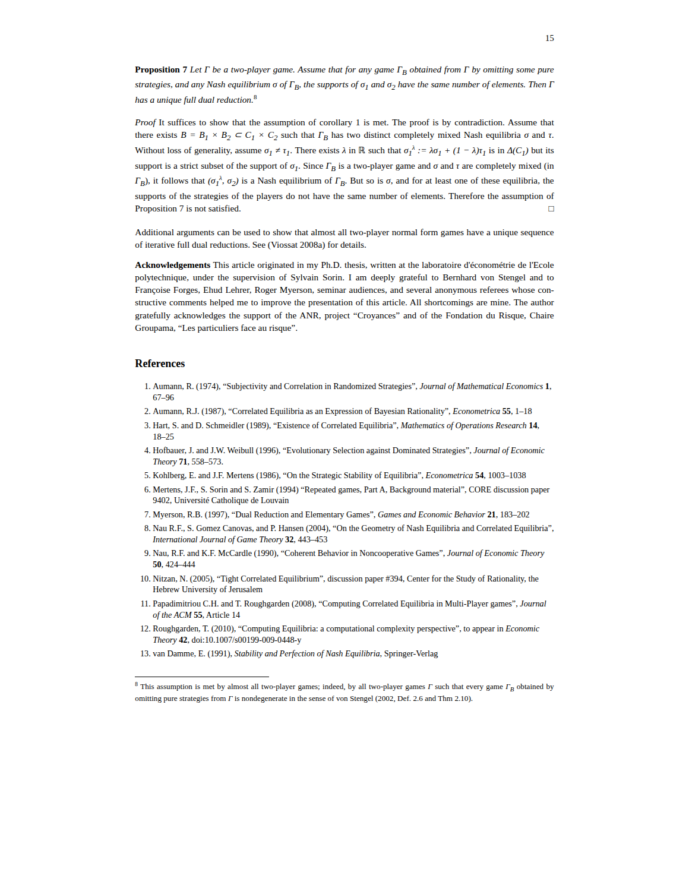15
Proposition 7 Let Γ be a two-player game. Assume that for any game ΓB obtained from Γ by omitting some pure strategies, and any Nash equilibrium σ of ΓB, the supports of σ1 and σ2 have the same number of elements. Then Γ has a unique full dual reduction.8
Proof It suffices to show that the assumption of corollary 1 is met. The proof is by contradiction. Assume that there exists B = B1 × B2 ⊂ C1 × C2 such that ΓB has two distinct completely mixed Nash equilibria σ and τ. Without loss of generality, assume σ1 ≠ τ1. There exists λ in ℝ such that σ1λ := λσ1 + (1 − λ)τ1 is in Δ(C1) but its support is a strict subset of the support of σ1. Since ΓB is a two-player game and σ and τ are completely mixed (in ΓB), it follows that (σ1λ, σ2) is a Nash equilibrium of ΓB. But so is σ, and for at least one of these equilibria, the supports of the strategies of the players do not have the same number of elements. Therefore the assumption of Proposition 7 is not satisfied. □
Additional arguments can be used to show that almost all two-player normal form games have a unique sequence of iterative full dual reductions. See (Viossat 2008a) for details.
Acknowledgements This article originated in my Ph.D. thesis, written at the laboratoire d'économétrie de l'Ecole polytechnique, under the supervision of Sylvain Sorin. I am deeply grateful to Bernhard von Stengel and to Françoise Forges, Ehud Lehrer, Roger Myerson, seminar audiences, and several anonymous referees whose constructive comments helped me to improve the presentation of this article. All shortcomings are mine. The author gratefully acknowledges the support of the ANR, project “Croyances” and of the Fondation du Risque, Chaire Groupama, “Les particuliers face au risque”.
References
Aumann, R. (1974), “Subjectivity and Correlation in Randomized Strategies”, Journal of Mathematical Economics 1, 67–96
Aumann, R.J. (1987), “Correlated Equilibria as an Expression of Bayesian Rationality”, Econometrica 55, 1–18
Hart, S. and D. Schmeidler (1989), “Existence of Correlated Equilibria”, Mathematics of Operations Research 14, 18–25
Hofbauer, J. and J.W. Weibull (1996), “Evolutionary Selection against Dominated Strategies”, Journal of Economic Theory 71, 558–573.
Kohlberg, E. and J.F. Mertens (1986), “On the Strategic Stability of Equilibria”, Econometrica 54, 1003–1038
Mertens, J.F., S. Sorin and S. Zamir (1994) “Repeated games, Part A, Background material”, CORE discussion paper 9402, Université Catholique de Louvain
Myerson, R.B. (1997), “Dual Reduction and Elementary Games”, Games and Economic Behavior 21, 183–202
Nau R.F., S. Gomez Canovas, and P. Hansen (2004), “On the Geometry of Nash Equilibria and Correlated Equilibria”, International Journal of Game Theory 32, 443–453
Nau, R.F. and K.F. McCardle (1990), “Coherent Behavior in Noncooperative Games”, Journal of Economic Theory 50, 424–444
Nitzan, N. (2005), “Tight Correlated Equilibrium”, discussion paper #394, Center for the Study of Rationality, the Hebrew University of Jerusalem
Papadimitriou C.H. and T. Roughgarden (2008), “Computing Correlated Equilibria in Multi-Player games”, Journal of the ACM 55, Article 14
Roughgarden, T. (2010), “Computing Equilibria: a computational complexity perspective”, to appear in Economic Theory 42, doi:10.1007/s00199-009-0448-y
van Damme, E. (1991), Stability and Perfection of Nash Equilibria, Springer-Verlag
8 This assumption is met by almost all two-player games; indeed, by all two-player games Γ such that every game ΓB obtained by omitting pure strategies from Γ is nondegenerate in the sense of von Stengel (2002, Def. 2.6 and Thm 2.10).